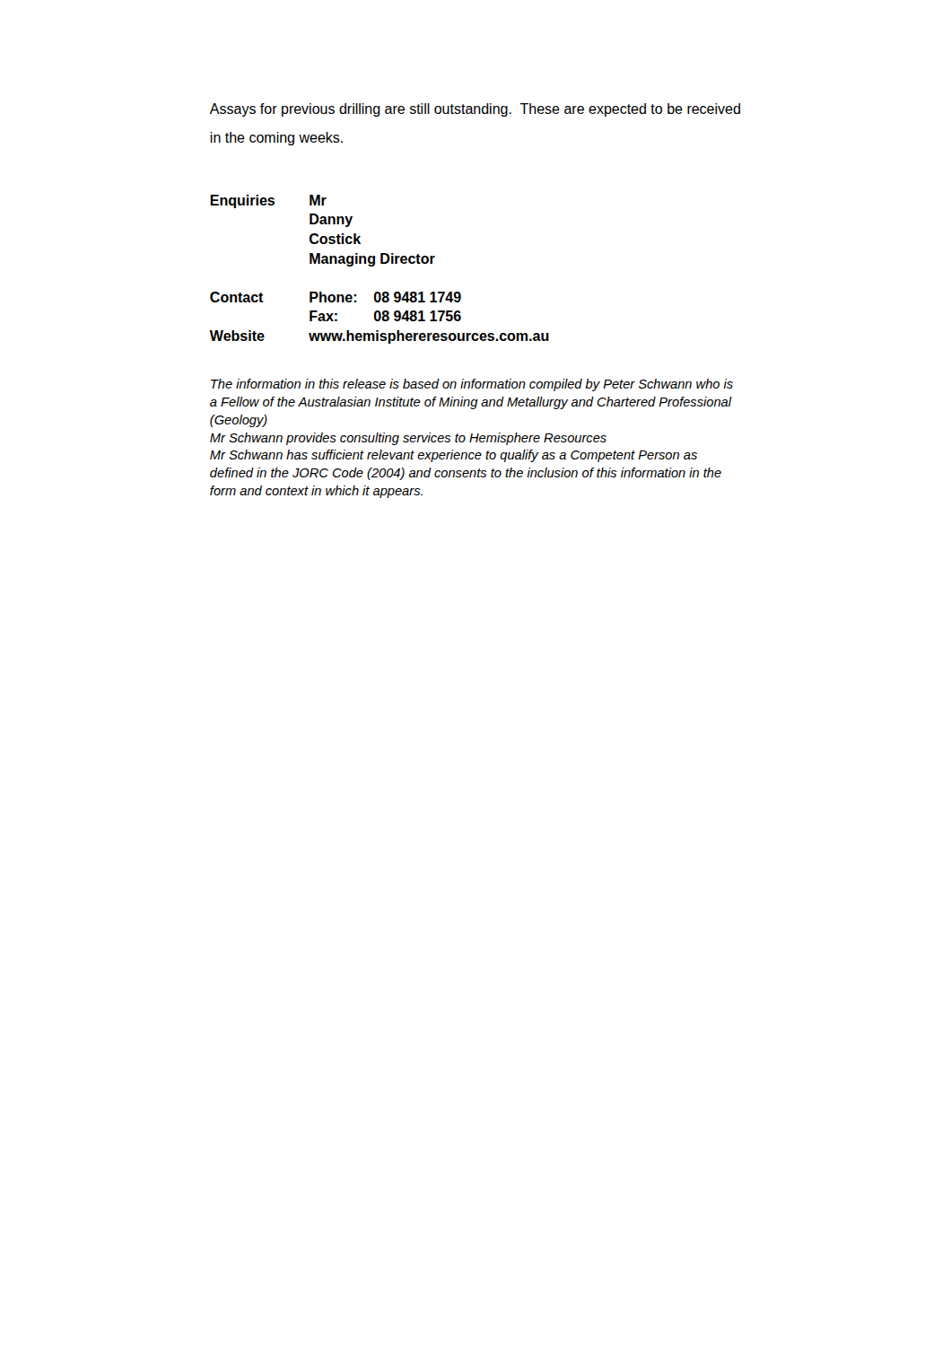Assays for previous drilling are still outstanding. These are expected to be received in the coming weeks.
| Enquiries | Mr Danny Costick | |
| | Managing Director |
| Contact | Phone: | 08 9481 1749 |
| | Fax: | 08 9481 1756 |
| Website | www.hemisphereresources.com.au |
The information in this release is based on information compiled by Peter Schwann who is a Fellow of the Australasian Institute of Mining and Metallurgy and Chartered Professional (Geology)
Mr Schwann provides consulting services to Hemisphere Resources
Mr Schwann has sufficient relevant experience to qualify as a Competent Person as defined in the JORC Code (2004) and consents to the inclusion of this information in the form and context in which it appears.